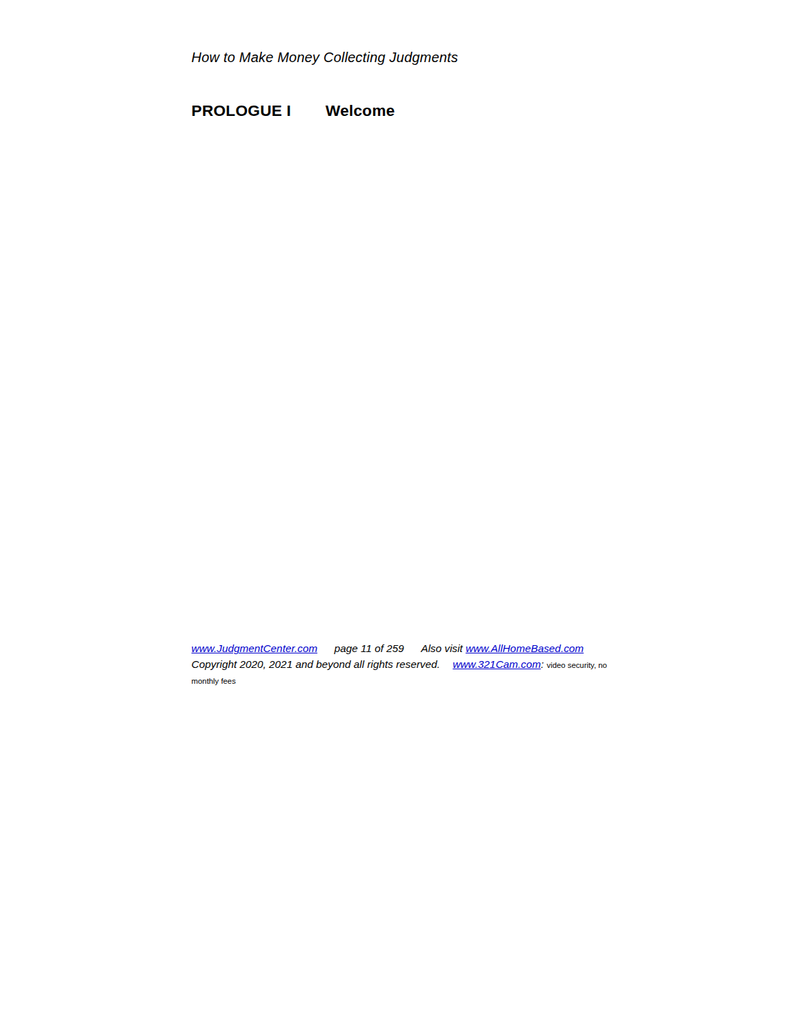How to Make Money Collecting Judgments
PROLOGUE I Welcome
www.JudgmentCenter.com page 11 of 259 Also visit www.AllHomeBased.com
Copyright 2020, 2021 and beyond all rights reserved. www.321Cam.com: video security, no monthly fees